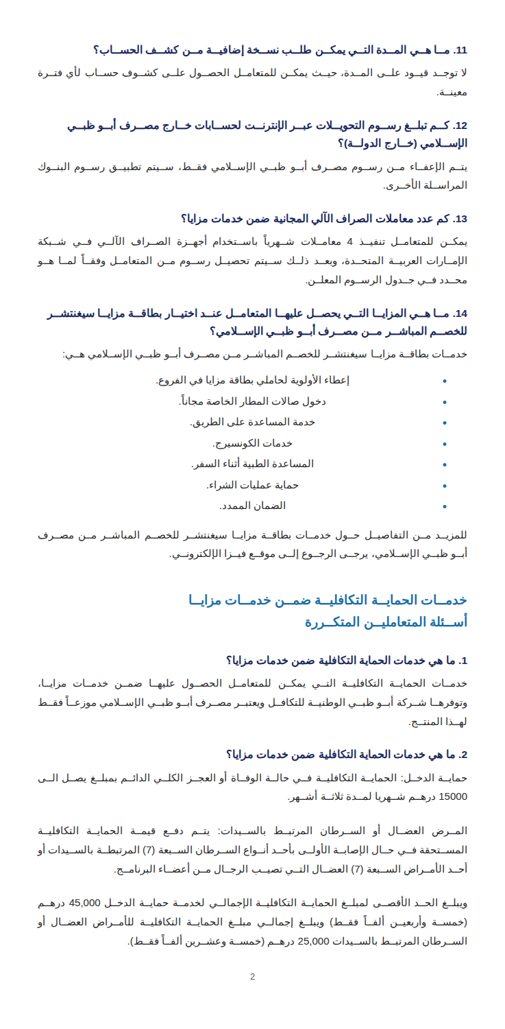11. مــا هــي المــدة التــي يمكــن طلــب نســخة إضافيــة مــن كشــف الحســاب؟
لا توجــد قيــود علــى المــدة، حيــث يمكــن للمتعامــل الحصــول علــى كشــوف حســاب لأي فتــرة معينــة.
12. كــم تبلــغ رســوم التحويــلات عبــر الإنترنــت لحســابات خــارج مصــرف أبــو ظبــي الإســلامي (خــارج الدولــة)؟
يتــم الإعفــاء مــن رســوم مصــرف أبــو ظبــي الإســلامي فقــط، ســيتم تطبيــق رســوم البنــوك المراســلة الأخــرى.
13. كم عدد معاملات الصراف الآلي المجانية ضمن خدمات مزايا؟
يمكــن للمتعامــل تنفيــذ 4 معامــلات شــهرياً باســتخدام أجهــزة الصــراف الآلــي فــي شــبكة الإمــارات العربيــة المتحــدة، وبعــد ذلــك ســيتم تحصيــل رســوم مــن المتعامــل وفقــاً لمــا هــو محــدد فــي جــدول الرســوم المعلــن.
14. مــا هــي المزايــا التــي يحصــل عليهــا المتعامــل عنــد اختيــار بطاقــة مزايــا سيغنتشــر للخصــم المباشــر مــن مصــرف أبــو ظبــي الإســلامي؟
خدمــات بطاقــة مزايــا سيغنتشــر للخصــم المباشــر مــن مصــرف أبــو ظبــي الإســلامي هــي:
إعطاء الأولوية لحاملي بطاقة مزايا في الفروع.
دخول صالات المطار الخاصة مجاناً.
خدمة المساعدة على الطريق.
خدمات الكونسيرج.
المساعدة الطبية أثناء السفر.
حماية عمليات الشراء.
الضمان الممدد.
للمزيــد مــن التفاصيــل حــول خدمــات بطاقــة مزايــا سيغنتشــر للخصــم المباشــر مــن مصــرف أبــو ظبــي الإســلامي، يرجــى الرجــوع إلــى موقــع فيــزا الإلكترونــي.
خدمــات الحمايــة التكافليــة ضمــن خدمــات مزايــا
أســئلة المتعامليــن المتكــررة
1. ما هي خدمات الحماية التكافلية ضمن خدمات مزايا؟
خدمــات الحمايــة التكافليــة التــي يمكــن للمتعامــل الحصــول عليهــا ضمــن خدمــات مزايــا، وتوفرهــا شــركة أبــو ظبــي الوطنيــة للتكافــل ويعتبــر مصــرف أبــو ظبــي الإســلامي موزعــاً فقــط لهــذا المنتــج.
2. ما هي خدمات الحماية التكافلية ضمن خدمات مزايا؟
حمايــة الدخــل: الحمايــة التكافليــة فــي حالــة الوفــاة أو العجــز الكلــي الدائــم بمبلــغ يصــل الــى 15000 درهــم شــهريا لمــدة ثلاثــة أشــهر.
المــرض العضــال أو الســرطان المرتبــط بالســيدات: يتــم دفــع قيمــة الحمايــة التكافليــة المســتحقة فــي حــال الإصابــة الأولــى بأحــد أنــواع الســرطان الســبعة (7) المرتبطــة بالســيدات أو أحــد الأمــراض الســبعة (7) العضــال التــي تصيــب الرجــال مــن أعضــاء البرنامــج.
ويبلــغ الحــد الأقصــى لمبلــغ الحمايــة التكافليــة الإجمالــي لخدمــة حمايــة الدخــل 45,000 درهــم (خمســة وأربعيــن ألفــاً فقــط) ويبلــغ إجمالــي مبلــغ الحمايــة التكافليــة للأمــراض العضــال أو الســرطان المرتبــط بالســيدات 25,000 درهــم (خمســة وعشــرين ألفــاً فقــط).
2